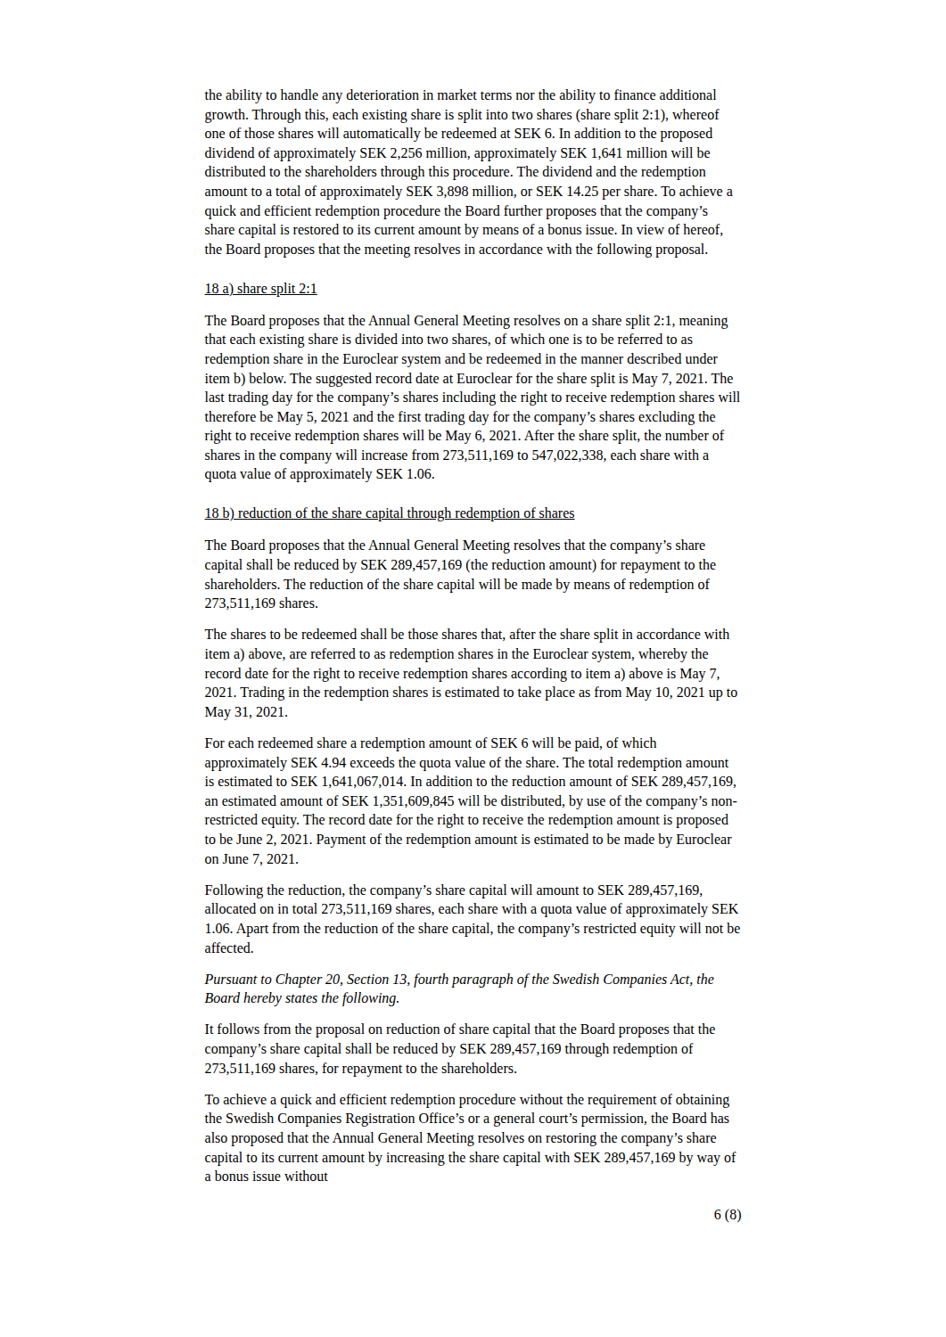the ability to handle any deterioration in market terms nor the ability to finance additional growth. Through this, each existing share is split into two shares (share split 2:1), whereof one of those shares will automatically be redeemed at SEK 6. In addition to the proposed dividend of approximately SEK 2,256 million, approximately SEK 1,641 million will be distributed to the shareholders through this procedure. The dividend and the redemption amount to a total of approximately SEK 3,898 million, or SEK 14.25 per share. To achieve a quick and efficient redemption procedure the Board further proposes that the company’s share capital is restored to its current amount by means of a bonus issue. In view of hereof, the Board proposes that the meeting resolves in accordance with the following proposal.
18 a) share split 2:1
The Board proposes that the Annual General Meeting resolves on a share split 2:1, meaning that each existing share is divided into two shares, of which one is to be referred to as redemption share in the Euroclear system and be redeemed in the manner described under item b) below. The suggested record date at Euroclear for the share split is May 7, 2021. The last trading day for the company’s shares including the right to receive redemption shares will therefore be May 5, 2021 and the first trading day for the company’s shares excluding the right to receive redemption shares will be May 6, 2021. After the share split, the number of shares in the company will increase from 273,511,169 to 547,022,338, each share with a quota value of approximately SEK 1.06.
18 b) reduction of the share capital through redemption of shares
The Board proposes that the Annual General Meeting resolves that the company’s share capital shall be reduced by SEK 289,457,169 (the reduction amount) for repayment to the shareholders. The reduction of the share capital will be made by means of redemption of 273,511,169 shares.
The shares to be redeemed shall be those shares that, after the share split in accordance with item a) above, are referred to as redemption shares in the Euroclear system, whereby the record date for the right to receive redemption shares according to item a) above is May 7, 2021. Trading in the redemption shares is estimated to take place as from May 10, 2021 up to May 31, 2021.
For each redeemed share a redemption amount of SEK 6 will be paid, of which approximately SEK 4.94 exceeds the quota value of the share. The total redemption amount is estimated to SEK 1,641,067,014. In addition to the reduction amount of SEK 289,457,169, an estimated amount of SEK 1,351,609,845 will be distributed, by use of the company’s non-restricted equity. The record date for the right to receive the redemption amount is proposed to be June 2, 2021. Payment of the redemption amount is estimated to be made by Euroclear on June 7, 2021.
Following the reduction, the company’s share capital will amount to SEK 289,457,169, allocated on in total 273,511,169 shares, each share with a quota value of approximately SEK 1.06. Apart from the reduction of the share capital, the company’s restricted equity will not be affected.
Pursuant to Chapter 20, Section 13, fourth paragraph of the Swedish Companies Act, the Board hereby states the following.
It follows from the proposal on reduction of share capital that the Board proposes that the company’s share capital shall be reduced by SEK 289,457,169 through redemption of 273,511,169 shares, for repayment to the shareholders.
To achieve a quick and efficient redemption procedure without the requirement of obtaining the Swedish Companies Registration Office’s or a general court’s permission, the Board has also proposed that the Annual General Meeting resolves on restoring the company’s share capital to its current amount by increasing the share capital with SEK 289,457,169 by way of a bonus issue without
6 (8)